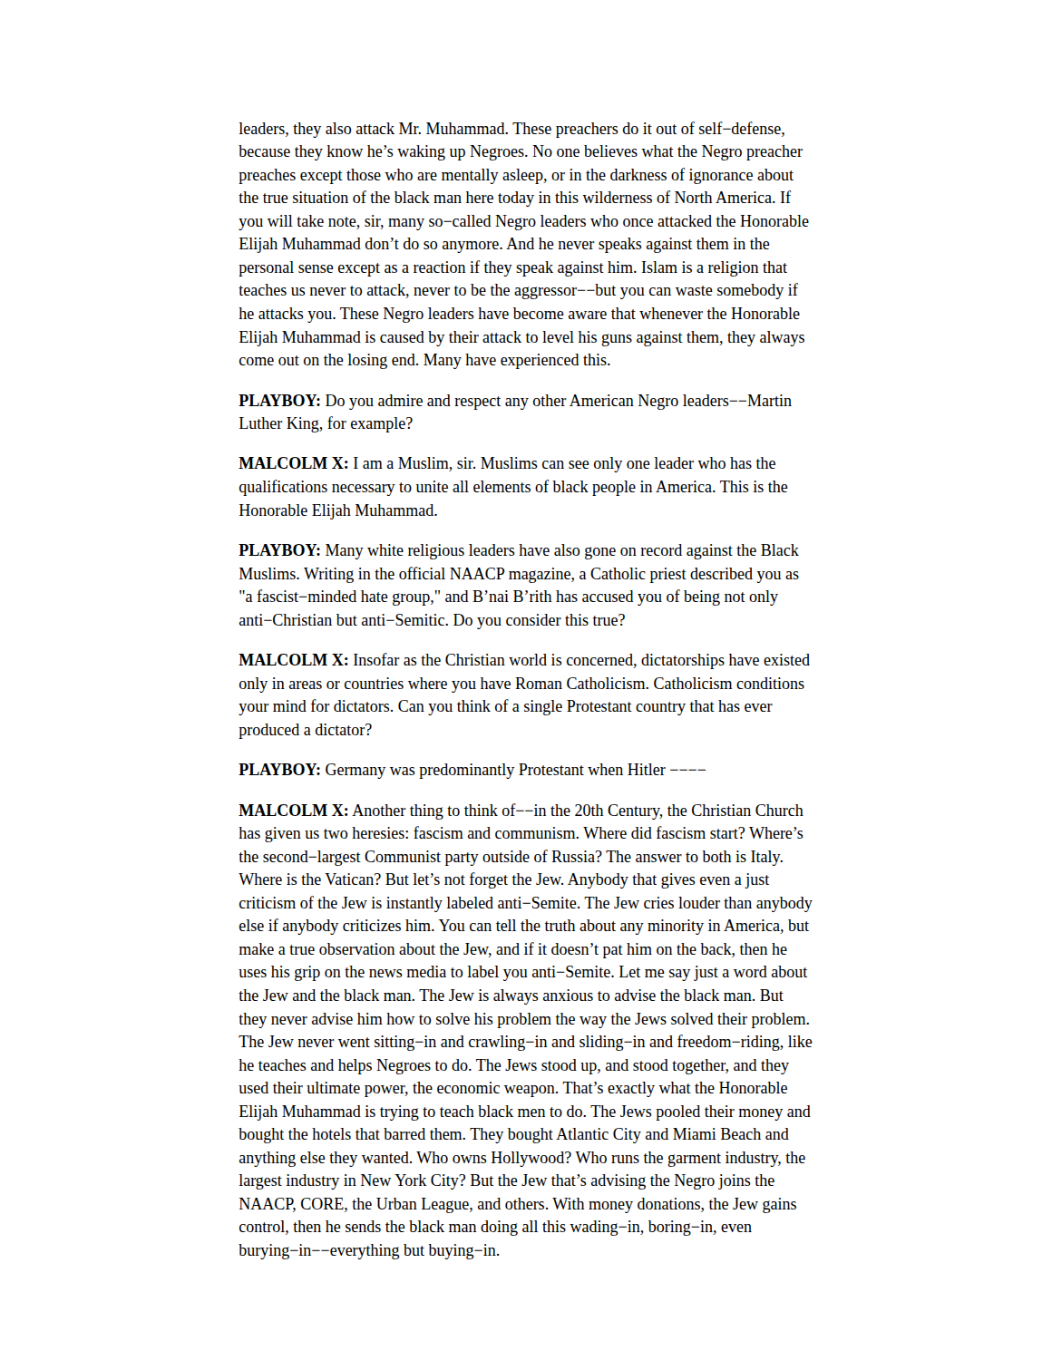leaders, they also attack Mr. Muhammad. These preachers do it out of self−defense, because they know he’s waking up Negroes. No one believes what the Negro preacher preaches except those who are mentally asleep, or in the darkness of ignorance about the true situation of the black man here today in this wilderness of North America. If you will take note, sir, many so−called Negro leaders who once attacked the Honorable Elijah Muhammad don’t do so anymore. And he never speaks against them in the personal sense except as a reaction if they speak against him. Islam is a religion that teaches us never to attack, never to be the aggressor−−but you can waste somebody if he attacks you. These Negro leaders have become aware that whenever the Honorable Elijah Muhammad is caused by their attack to level his guns against them, they always come out on the losing end. Many have experienced this.
PLAYBOY: Do you admire and respect any other American Negro leaders−−Martin Luther King, for example?
MALCOLM X: I am a Muslim, sir. Muslims can see only one leader who has the qualifications necessary to unite all elements of black people in America. This is the Honorable Elijah Muhammad.
PLAYBOY: Many white religious leaders have also gone on record against the Black Muslims. Writing in the official NAACP magazine, a Catholic priest described you as "a fascist−minded hate group," and B’nai B’rith has accused you of being not only anti−Christian but anti−Semitic. Do you consider this true?
MALCOLM X: Insofar as the Christian world is concerned, dictatorships have existed only in areas or countries where you have Roman Catholicism. Catholicism conditions your mind for dictators. Can you think of a single Protestant country that has ever produced a dictator?
PLAYBOY: Germany was predominantly Protestant when Hitler −−−−
MALCOLM X: Another thing to think of−−in the 20th Century, the Christian Church has given us two heresies: fascism and communism. Where did fascism start? Where’s the second−largest Communist party outside of Russia? The answer to both is Italy. Where is the Vatican? But let’s not forget the Jew. Anybody that gives even a just criticism of the Jew is instantly labeled anti−Semite. The Jew cries louder than anybody else if anybody criticizes him. You can tell the truth about any minority in America, but make a true observation about the Jew, and if it doesn’t pat him on the back, then he uses his grip on the news media to label you anti−Semite. Let me say just a word about the Jew and the black man. The Jew is always anxious to advise the black man. But they never advise him how to solve his problem the way the Jews solved their problem. The Jew never went sitting−in and crawling−in and sliding−in and freedom−riding, like he teaches and helps Negroes to do. The Jews stood up, and stood together, and they used their ultimate power, the economic weapon. That’s exactly what the Honorable Elijah Muhammad is trying to teach black men to do. The Jews pooled their money and bought the hotels that barred them. They bought Atlantic City and Miami Beach and anything else they wanted. Who owns Hollywood? Who runs the garment industry, the largest industry in New York City? But the Jew that’s advising the Negro joins the NAACP, CORE, the Urban League, and others. With money donations, the Jew gains control, then he sends the black man doing all this wading−in, boring−in, even burying−in−−everything but buying−in.